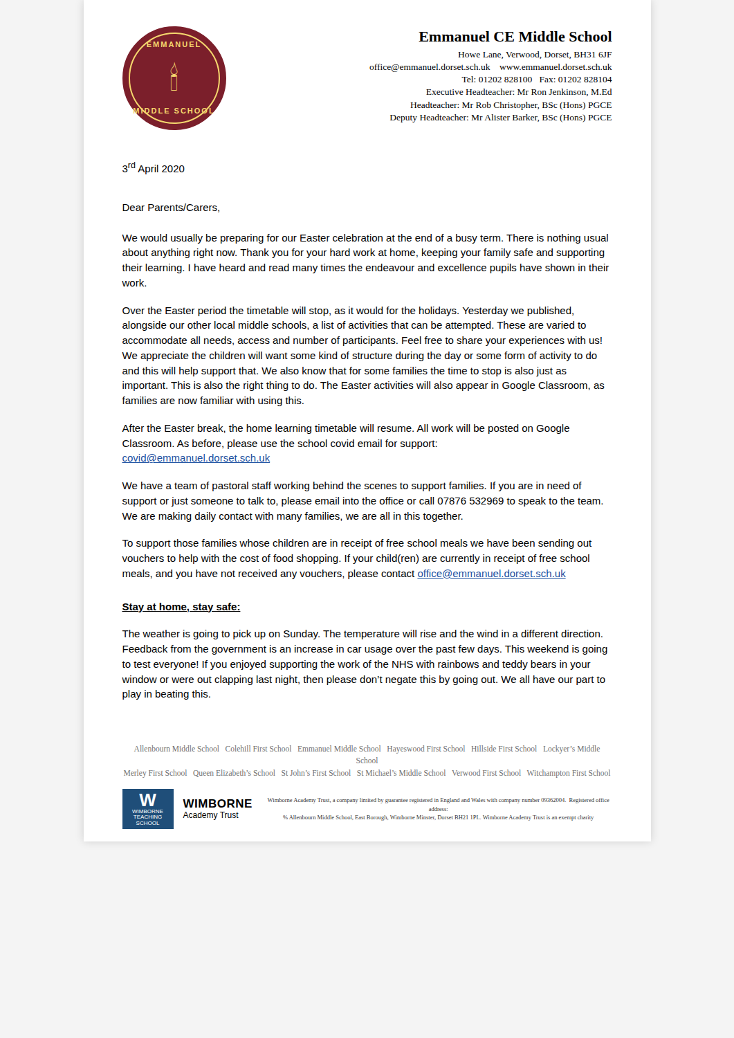Emmanuel 🕯 Middle School
Emmanuel CE Middle School
Howe Lane, Verwood, Dorset, BH31 6JF
office@emmanuel.dorset.sch.uk www.emmanuel.dorset.sch.uk
Tel: 01202 828100 Fax: 01202 828104
Executive Headteacher: Mr Ron Jenkinson, M.Ed
Headteacher: Mr Rob Christopher, BSc (Hons) PGCE
Deputy Headteacher: Mr Alister Barker, BSc (Hons) PGCE
3rd April 2020
Dear Parents/Carers,
We would usually be preparing for our Easter celebration at the end of a busy term. There is nothing usual about anything right now. Thank you for your hard work at home, keeping your family safe and supporting their learning. I have heard and read many times the endeavour and excellence pupils have shown in their work.
Over the Easter period the timetable will stop, as it would for the holidays. Yesterday we published, alongside our other local middle schools, a list of activities that can be attempted. These are varied to accommodate all needs, access and number of participants. Feel free to share your experiences with us! We appreciate the children will want some kind of structure during the day or some form of activity to do and this will help support that. We also know that for some families the time to stop is also just as important. This is also the right thing to do. The Easter activities will also appear in Google Classroom, as families are now familiar with using this.
After the Easter break, the home learning timetable will resume. All work will be posted on Google Classroom. As before, please use the school covid email for support:
covid@emmanuel.dorset.sch.uk
We have a team of pastoral staff working behind the scenes to support families. If you are in need of support or just someone to talk to, please email into the office or call 07876 532969 to speak to the team. We are making daily contact with many families, we are all in this together.
To support those families whose children are in receipt of free school meals we have been sending out vouchers to help with the cost of food shopping. If your child(ren) are currently in receipt of free school meals, and you have not received any vouchers, please contact office@emmanuel.dorset.sch.uk
Stay at home, stay safe:
The weather is going to pick up on Sunday. The temperature will rise and the wind in a different direction. Feedback from the government is an increase in car usage over the past few days. This weekend is going to test everyone! If you enjoyed supporting the work of the NHS with rainbows and teddy bears in your window or were out clapping last night, then please don’t negate this by going out. We all have our part to play in beating this.
Allenbourn Middle School Colehill First School Emmanuel Middle School Hayeswood First School Hillside First School Lockyer’s Middle School
Merley First School Queen Elizabeth’s School St John’s First School St Michael’s Middle School Verwood First School Witchampton First School
W WIMBORNE TEACHING SCHOOL
WIMBORNE
Academy Trust
Wimborne Academy Trust, a company limited by guarantee registered in England and Wales with company number 09362004. Registered office address:
% Allenbourn Middle School, East Borough, Wimborne Minster, Dorset BH21 1PL. Wimborne Academy Trust is an exempt charity